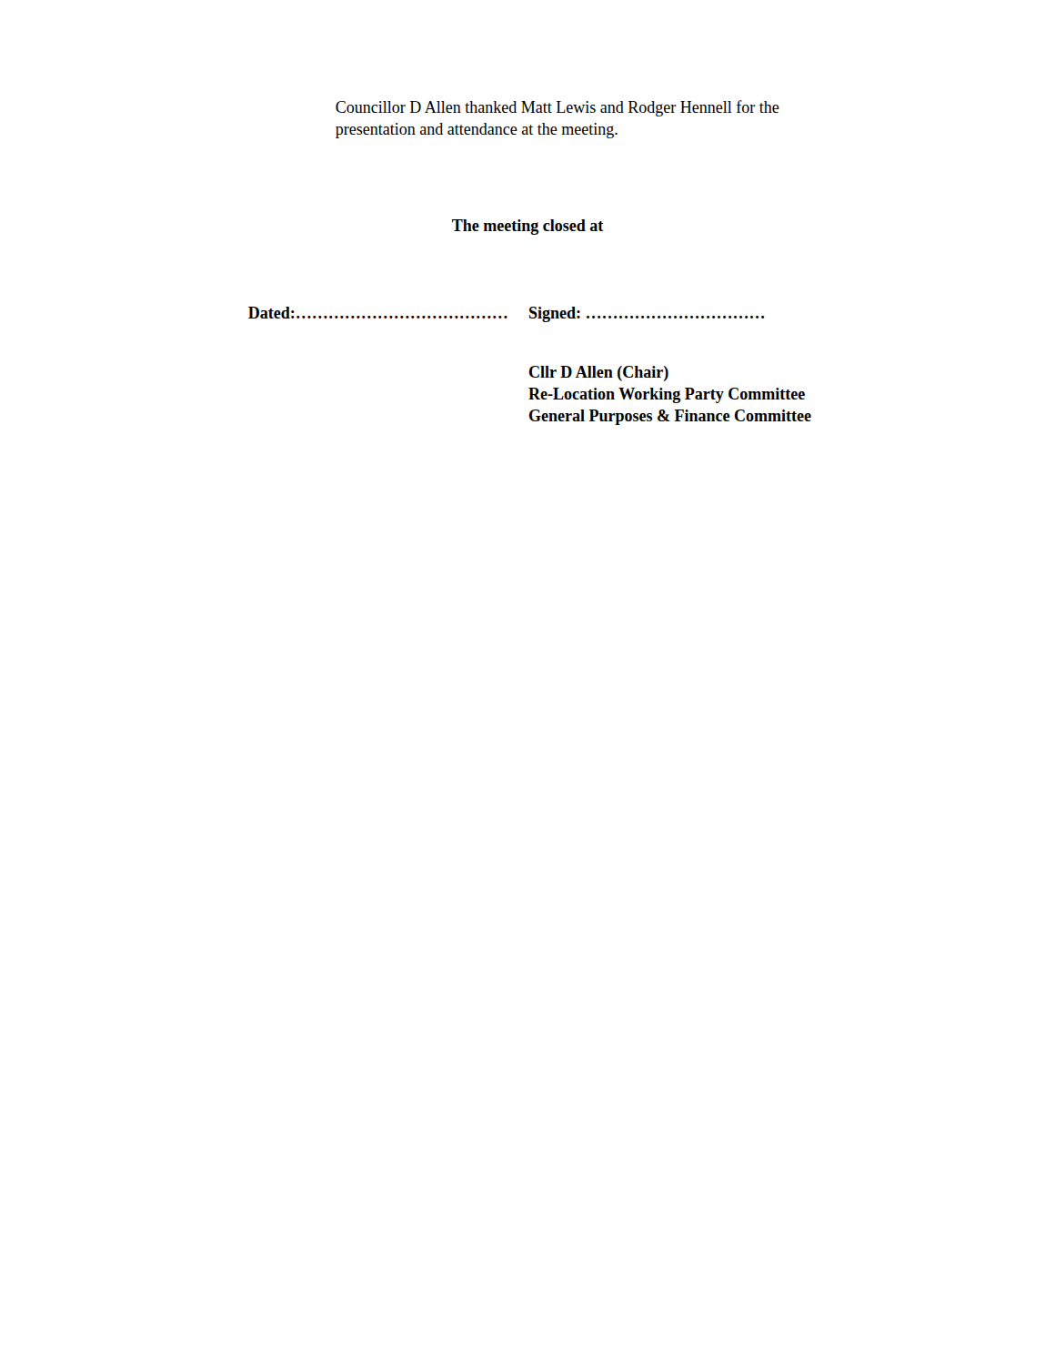Councillor D Allen thanked Matt Lewis and Rodger Hennell for the presentation and attendance at the meeting.
The meeting closed at
Dated:…………………………………
Signed: ……………………………
Cllr D Allen (Chair)
Re-Location Working Party Committee
General Purposes & Finance Committee